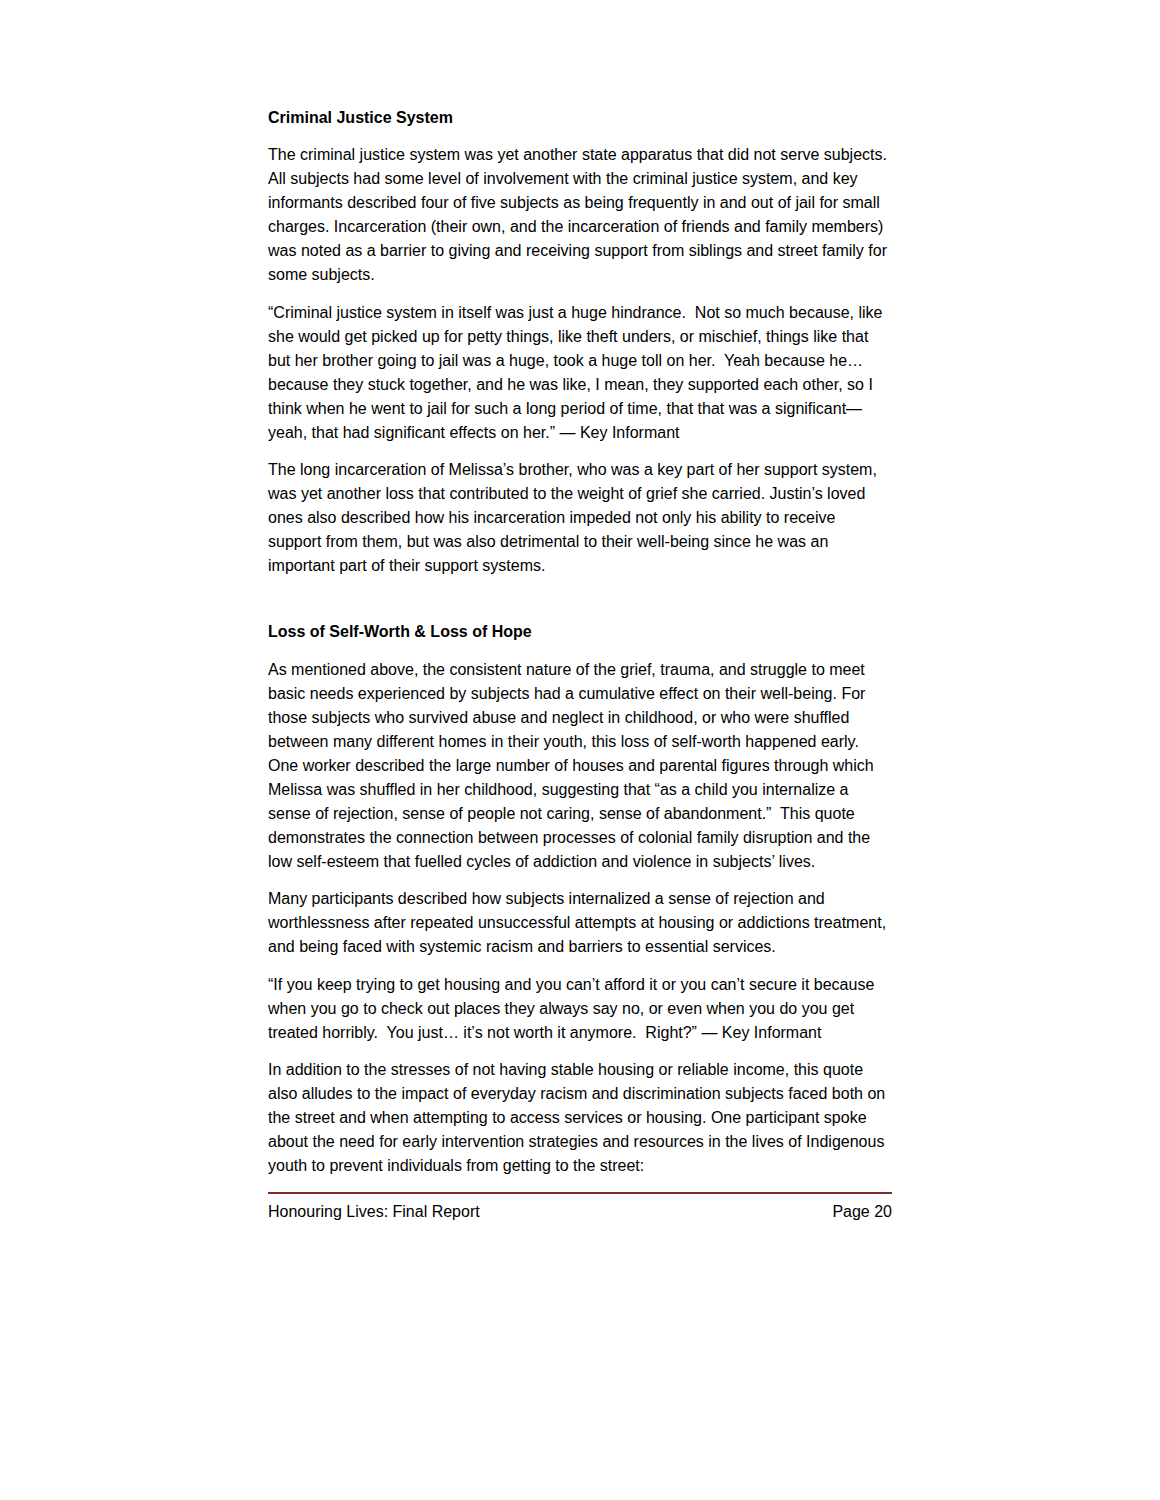Criminal Justice System
The criminal justice system was yet another state apparatus that did not serve subjects. All subjects had some level of involvement with the criminal justice system, and key informants described four of five subjects as being frequently in and out of jail for small charges. Incarceration (their own, and the incarceration of friends and family members) was noted as a barrier to giving and receiving support from siblings and street family for some subjects.
“Criminal justice system in itself was just a huge hindrance. Not so much because, like she would get picked up for petty things, like theft unders, or mischief, things like that but her brother going to jail was a huge, took a huge toll on her. Yeah because he… because they stuck together, and he was like, I mean, they supported each other, so I think when he went to jail for such a long period of time, that that was a significant— yeah, that had significant effects on her.” — Key Informant
The long incarceration of Melissa’s brother, who was a key part of her support system, was yet another loss that contributed to the weight of grief she carried. Justin’s loved ones also described how his incarceration impeded not only his ability to receive support from them, but was also detrimental to their well-being since he was an important part of their support systems.
Loss of Self-Worth & Loss of Hope
As mentioned above, the consistent nature of the grief, trauma, and struggle to meet basic needs experienced by subjects had a cumulative effect on their well-being. For those subjects who survived abuse and neglect in childhood, or who were shuffled between many different homes in their youth, this loss of self-worth happened early. One worker described the large number of houses and parental figures through which Melissa was shuffled in her childhood, suggesting that “as a child you internalize a sense of rejection, sense of people not caring, sense of abandonment.” This quote demonstrates the connection between processes of colonial family disruption and the low self-esteem that fuelled cycles of addiction and violence in subjects’ lives.
Many participants described how subjects internalized a sense of rejection and worthlessness after repeated unsuccessful attempts at housing or addictions treatment, and being faced with systemic racism and barriers to essential services.
“If you keep trying to get housing and you can’t afford it or you can’t secure it because when you go to check out places they always say no, or even when you do you get treated horribly. You just… it’s not worth it anymore. Right?” — Key Informant
In addition to the stresses of not having stable housing or reliable income, this quote also alludes to the impact of everyday racism and discrimination subjects faced both on the street and when attempting to access services or housing. One participant spoke about the need for early intervention strategies and resources in the lives of Indigenous youth to prevent individuals from getting to the street:
Honouring Lives: Final Report Page 20